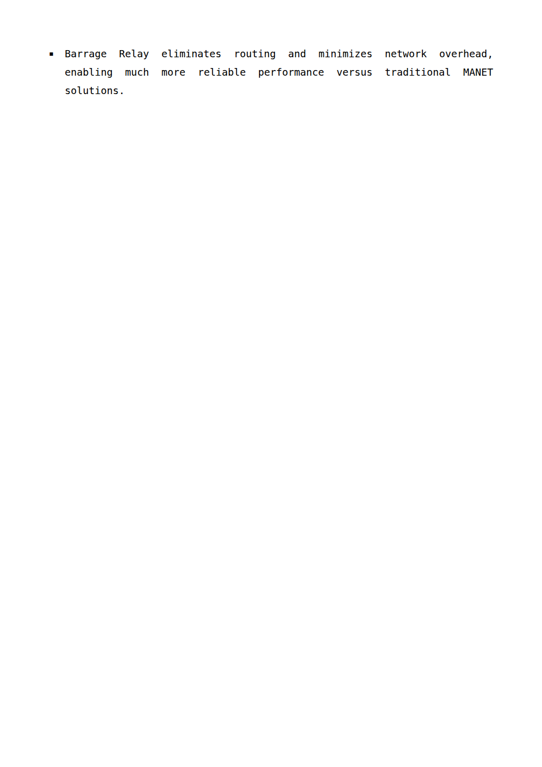Barrage Relay eliminates routing and minimizes network overhead, enabling much more reliable performance versus traditional MANET solutions.